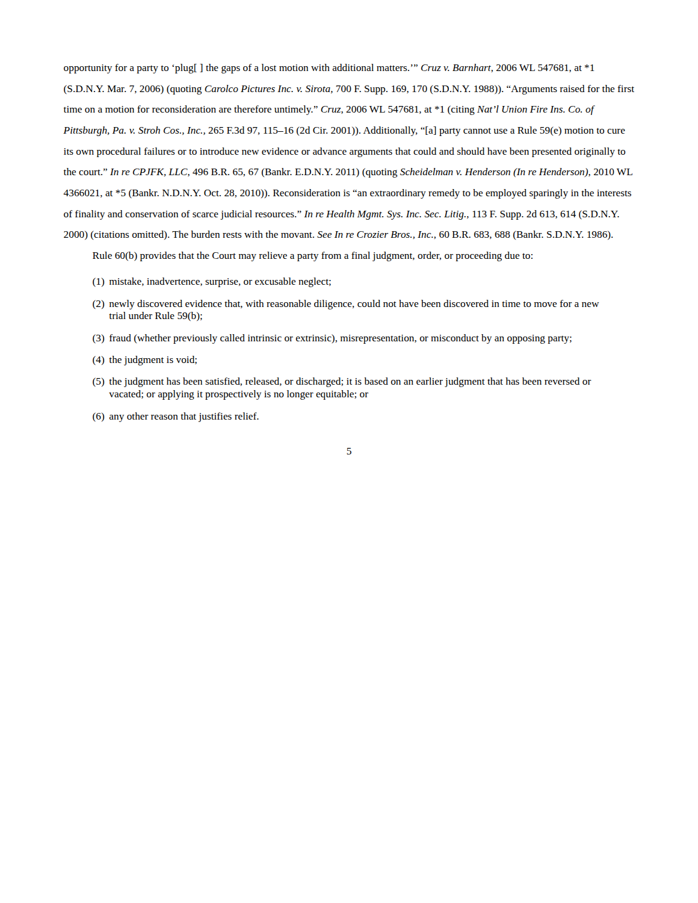opportunity for a party to ‘plug[ ] the gaps of a lost motion with additional matters.’” Cruz v. Barnhart, 2006 WL 547681, at *1 (S.D.N.Y. Mar. 7, 2006) (quoting Carolco Pictures Inc. v. Sirota, 700 F. Supp. 169, 170 (S.D.N.Y. 1988)). “Arguments raised for the first time on a motion for reconsideration are therefore untimely.” Cruz, 2006 WL 547681, at *1 (citing Nat’l Union Fire Ins. Co. of Pittsburgh, Pa. v. Stroh Cos., Inc., 265 F.3d 97, 115–16 (2d Cir. 2001)). Additionally, “[a] party cannot use a Rule 59(e) motion to cure its own procedural failures or to introduce new evidence or advance arguments that could and should have been presented originally to the court.” In re CPJFK, LLC, 496 B.R. 65, 67 (Bankr. E.D.N.Y. 2011) (quoting Scheidelman v. Henderson (In re Henderson), 2010 WL 4366021, at *5 (Bankr. N.D.N.Y. Oct. 28, 2010)). Reconsideration is “an extraordinary remedy to be employed sparingly in the interests of finality and conservation of scarce judicial resources.” In re Health Mgmt. Sys. Inc. Sec. Litig., 113 F. Supp. 2d 613, 614 (S.D.N.Y. 2000) (citations omitted). The burden rests with the movant. See In re Crozier Bros., Inc., 60 B.R. 683, 688 (Bankr. S.D.N.Y. 1986).
Rule 60(b) provides that the Court may relieve a party from a final judgment, order, or proceeding due to:
(1) mistake, inadvertence, surprise, or excusable neglect;
(2) newly discovered evidence that, with reasonable diligence, could not have been discovered in time to move for a new trial under Rule 59(b);
(3) fraud (whether previously called intrinsic or extrinsic), misrepresentation, or misconduct by an opposing party;
(4) the judgment is void;
(5) the judgment has been satisfied, released, or discharged; it is based on an earlier judgment that has been reversed or vacated; or applying it prospectively is no longer equitable; or
(6) any other reason that justifies relief.
5